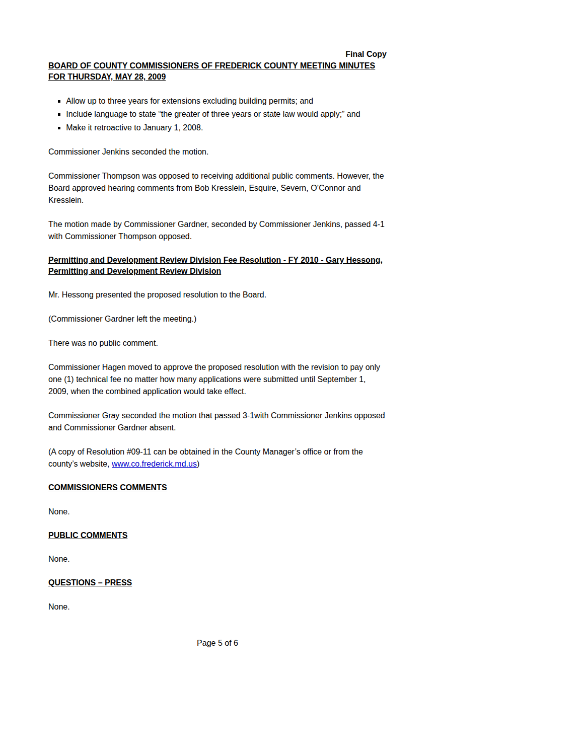Final Copy
BOARD OF COUNTY COMMISSIONERS OF FREDERICK COUNTY MEETING MINUTES FOR THURSDAY, MAY 28, 2009
Allow up to three years for extensions excluding building permits; and
Include language to state “the greater of three years or state law would apply;” and
Make it retroactive to January 1, 2008.
Commissioner Jenkins seconded the motion.
Commissioner Thompson was opposed to receiving additional public comments. However, the Board approved hearing comments from Bob Kresslein, Esquire, Severn, O’Connor and Kresslein.
The motion made by Commissioner Gardner, seconded by Commissioner Jenkins, passed 4-1 with Commissioner Thompson opposed.
Permitting and Development Review Division Fee Resolution - FY 2010 - Gary Hessong, Permitting and Development Review Division
Mr. Hessong presented the proposed resolution to the Board.
(Commissioner Gardner left the meeting.)
There was no public comment.
Commissioner Hagen moved to approve the proposed resolution with the revision to pay only one (1) technical fee no matter how many applications were submitted until September 1, 2009, when the combined application would take effect.
Commissioner Gray seconded the motion that passed 3-1with Commissioner Jenkins opposed and Commissioner Gardner absent.
(A copy of Resolution #09-11 can be obtained in the County Manager’s office or from the county’s website, www.co.frederick.md.us)
COMMISSIONERS COMMENTS
None.
PUBLIC COMMENTS
None.
QUESTIONS – PRESS
None.
Page 5 of 6